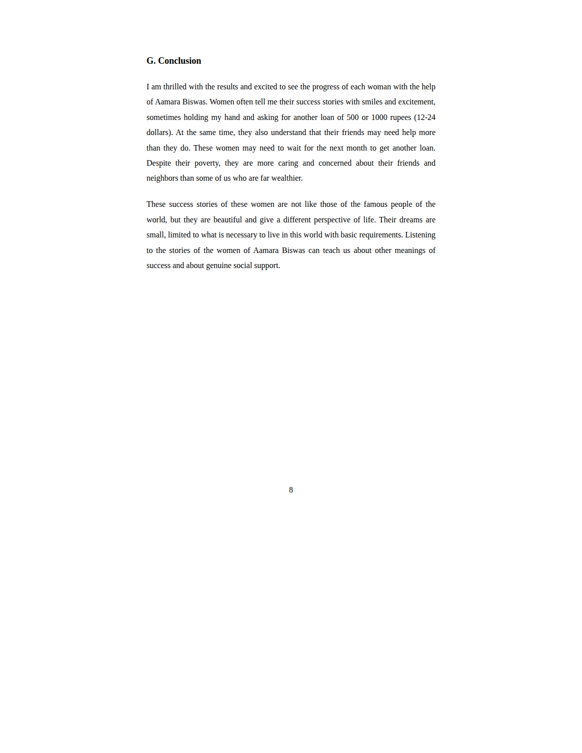G. Conclusion
I am thrilled with the results and excited to see the progress of each woman with the help of Aamara Biswas. Women often tell me their success stories with smiles and excitement, sometimes holding my hand and asking for another loan of 500 or 1000 rupees (12-24 dollars). At the same time, they also understand that their friends may need help more than they do. These women may need to wait for the next month to get another loan. Despite their poverty, they are more caring and concerned about their friends and neighbors than some of us who are far wealthier.
These success stories of these women are not like those of the famous people of the world, but they are beautiful and give a different perspective of life. Their dreams are small, limited to what is necessary to live in this world with basic requirements. Listening to the stories of the women of Aamara Biswas can teach us about other meanings of success and about genuine social support.
8